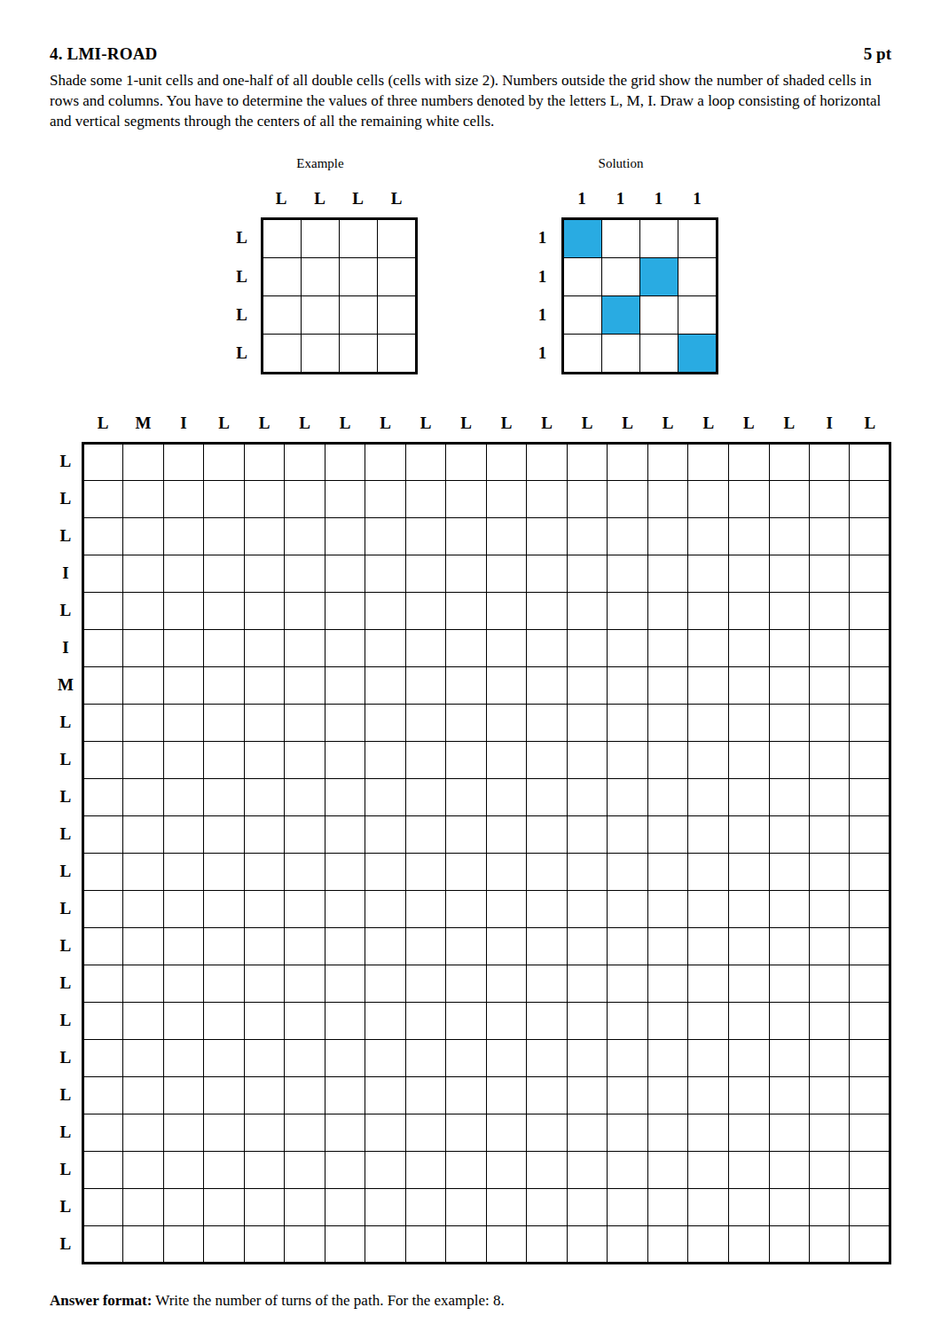4. LMI-ROAD 5 pt
Shade some 1-unit cells and one-half of all double cells (cells with size 2). Numbers outside the grid show the number of shaded cells in rows and columns. You have to determine the values of three numbers denoted by the letters L, M, I. Draw a loop consisting of horizontal and vertical segments through the centers of all the remaining white cells.
Example
| | L | L | L | L |
| --- | --- | --- | --- | --- |
| L | | | | |
| L | | | | |
| L | | | | |
| L | | | | |
Solution
| | 1 | 1 | 1 | 1 |
| --- | --- | --- | --- | --- |
| 1 | | | | |
| 1 | | | | |
| 1 | | | | |
| 1 | | | | |
| | L | M | I | L | L | L | L | L | L | L | L | L | L | L | L | L | L | L | I | L |
| --- | --- | --- | --- | --- | --- | --- | --- | --- | --- | --- | --- | --- | --- | --- | --- | --- | --- | --- | --- | --- |
| L | | | | | | | | | | | | | | | | | | | | |
| L | | | | | | | | | | | | | | | | | | | | |
| L | | | | | | | | | | | | | | | | | | | | |
| I | | | | | | | | | | | | | | | | | | | | |
| L | | | | | | | | | | | | | | | | | | | | |
| I | | | | | | | | | | | | | | | | | | | | |
| M | | | | | | | | | | | | | | | | | | | | |
| L | | | | | | | | | | | | | | | | | | | | |
| L | | | | | | | | | | | | | | | | | | | | |
| L | | | | | | | | | | | | | | | | | | | | |
| L | | | | | | | | | | | | | | | | | | | | |
| L | | | | | | | | | | | | | | | | | | | | |
| L | | | | | | | | | | | | | | | | | | | | |
| L | | | | | | | | | | | | | | | | | | | | |
| L | | | | | | | | | | | | | | | | | | | | |
| L | | | | | | | | | | | | | | | | | | | | |
| L | | | | | | | | | | | | | | | | | | | | |
| L | | | | | | | | | | | | | | | | | | | | |
| L | | | | | | | | | | | | | | | | | | | | |
| L | | | | | | | | | | | | | | | | | | | | |
| L | | | | | | | | | | | | | | | | | | | | |
| L | | | | | | | | | | | | | | | | | | | | |
Answer format: Write the number of turns of the path. For the example: 8.